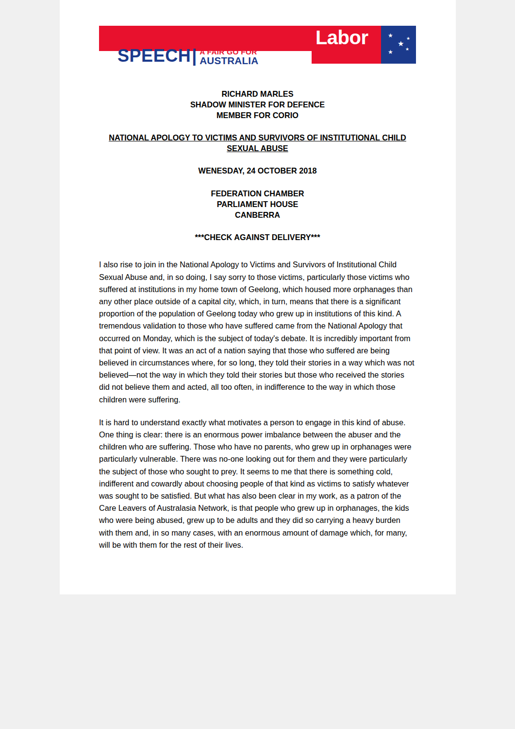Labor
★ ★ ★ ★ ★
SPEECH| A FAIR GO FOR AUSTRALIA
RICHARD MARLES
SHADOW MINISTER FOR DEFENCE
MEMBER FOR CORIO
NATIONAL APOLOGY TO VICTIMS AND SURVIVORS OF INSTITUTIONAL CHILD SEXUAL ABUSE
WENESDAY, 24 OCTOBER 2018
FEDERATION CHAMBER
PARLIAMENT HOUSE
CANBERRA
***CHECK AGAINST DELIVERY***
I also rise to join in the National Apology to Victims and Survivors of Institutional Child Sexual Abuse and, in so doing, I say sorry to those victims, particularly those victims who suffered at institutions in my home town of Geelong, which housed more orphanages than any other place outside of a capital city, which, in turn, means that there is a significant proportion of the population of Geelong today who grew up in institutions of this kind. A tremendous validation to those who have suffered came from the National Apology that occurred on Monday, which is the subject of today's debate. It is incredibly important from that point of view. It was an act of a nation saying that those who suffered are being believed in circumstances where, for so long, they told their stories in a way which was not believed—not the way in which they told their stories but those who received the stories did not believe them and acted, all too often, in indifference to the way in which those children were suffering.
It is hard to understand exactly what motivates a person to engage in this kind of abuse. One thing is clear: there is an enormous power imbalance between the abuser and the children who are suffering. Those who have no parents, who grew up in orphanages were particularly vulnerable. There was no-one looking out for them and they were particularly the subject of those who sought to prey. It seems to me that there is something cold, indifferent and cowardly about choosing people of that kind as victims to satisfy whatever was sought to be satisfied. But what has also been clear in my work, as a patron of the Care Leavers of Australasia Network, is that people who grew up in orphanages, the kids who were being abused, grew up to be adults and they did so carrying a heavy burden with them and, in so many cases, with an enormous amount of damage which, for many, will be with them for the rest of their lives.